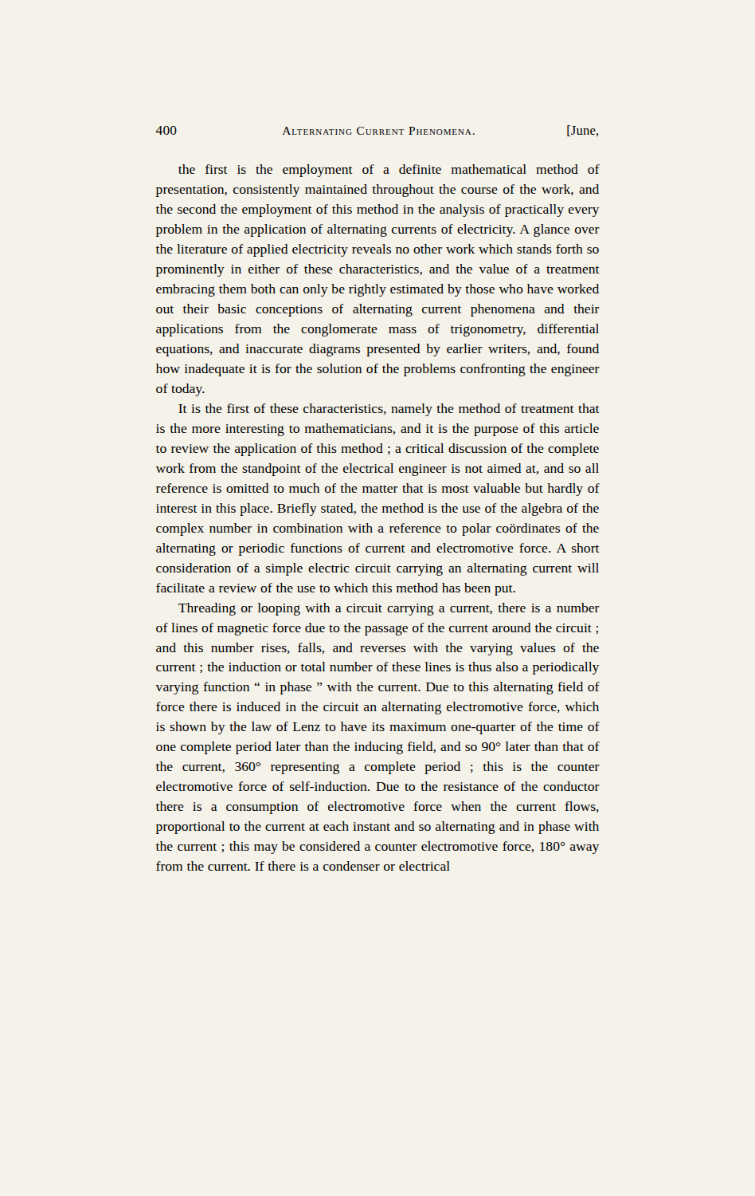400 Alternating Current Phenomena. [June,
the first is the employment of a definite mathematical method of presentation, consistently maintained throughout the course of the work, and the second the employment of this method in the analysis of practically every problem in the application of alternating currents of electricity. A glance over the literature of applied electricity reveals no other work which stands forth so prominently in either of these characteristics, and the value of a treatment embracing them both can only be rightly estimated by those who have worked out their basic conceptions of alternating current phenomena and their applications from the conglomerate mass of trigonometry, differential equations, and inaccurate diagrams presented by earlier writers, and, found how inadequate it is for the solution of the problems confronting the engineer of today.
It is the first of these characteristics, namely the method of treatment that is the more interesting to mathematicians, and it is the purpose of this article to review the application of this method ; a critical discussion of the complete work from the standpoint of the electrical engineer is not aimed at, and so all reference is omitted to much of the matter that is most valuable but hardly of interest in this place. Briefly stated, the method is the use of the algebra of the complex number in combination with a reference to polar coördinates of the alternating or periodic functions of current and electromotive force. A short consideration of a simple electric circuit carrying an alternating current will facilitate a review of the use to which this method has been put.
Threading or looping with a circuit carrying a current, there is a number of lines of magnetic force due to the passage of the current around the circuit ; and this number rises, falls, and reverses with the varying values of the current ; the induction or total number of these lines is thus also a periodically varying function “ in phase ” with the current. Due to this alternating field of force there is induced in the circuit an alternating electromotive force, which is shown by the law of Lenz to have its maximum one-quarter of the time of one complete period later than the inducing field, and so 90° later than that of the current, 360° representing a complete period ; this is the counter electromotive force of self-induction. Due to the resistance of the conductor there is a consumption of electromotive force when the current flows, proportional to the current at each instant and so alternating and in phase with the current ; this may be considered a counter electromotive force, 180° away from the current. If there is a condenser or electrical